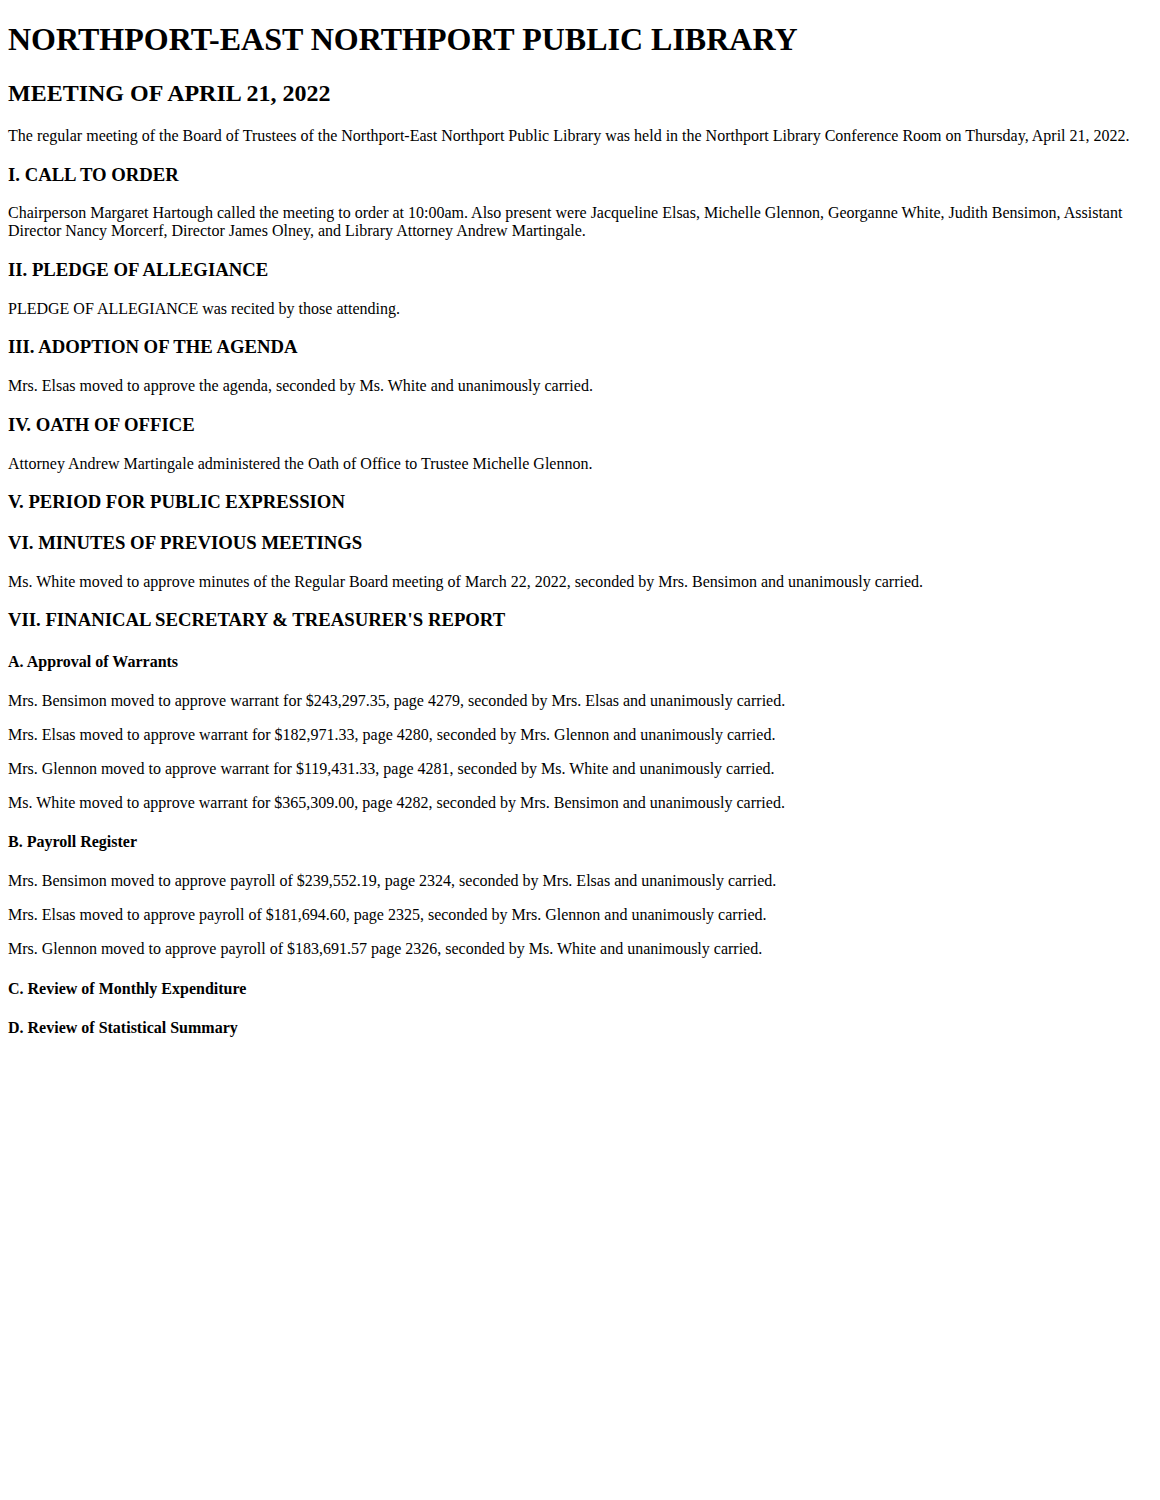NORTHPORT-EAST NORTHPORT PUBLIC LIBRARY
MEETING OF APRIL 21, 2022
The regular meeting of the Board of Trustees of the Northport-East Northport Public Library was held in the Northport Library Conference Room on Thursday, April 21, 2022.
I. CALL TO ORDER
Chairperson Margaret Hartough called the meeting to order at 10:00am. Also present were Jacqueline Elsas, Michelle Glennon, Georganne White, Judith Bensimon, Assistant Director Nancy Morcerf, Director James Olney, and Library Attorney Andrew Martingale.
II. PLEDGE OF ALLEGIANCE
PLEDGE OF ALLEGIANCE was recited by those attending.
III. ADOPTION OF THE AGENDA
Mrs. Elsas moved to approve the agenda, seconded by Ms. White and unanimously carried.
IV. OATH OF OFFICE
Attorney Andrew Martingale administered the Oath of Office to Trustee Michelle Glennon.
V. PERIOD FOR PUBLIC EXPRESSION
VI. MINUTES OF PREVIOUS MEETINGS
Ms. White moved to approve minutes of the Regular Board meeting of March 22, 2022, seconded by Mrs. Bensimon and unanimously carried.
VII. FINANICAL SECRETARY & TREASURER'S REPORT
A. Approval of Warrants
Mrs. Bensimon moved to approve warrant for $243,297.35, page 4279, seconded by Mrs. Elsas and unanimously carried.
Mrs. Elsas moved to approve warrant for $182,971.33, page 4280, seconded by Mrs. Glennon and unanimously carried.
Mrs. Glennon moved to approve warrant for $119,431.33, page 4281, seconded by Ms. White and unanimously carried.
Ms. White moved to approve warrant for $365,309.00, page 4282, seconded by Mrs. Bensimon and unanimously carried.
B. Payroll Register
Mrs. Bensimon moved to approve payroll of $239,552.19, page 2324, seconded by Mrs. Elsas and unanimously carried.
Mrs. Elsas moved to approve payroll of $181,694.60, page 2325, seconded by Mrs. Glennon and unanimously carried.
Mrs. Glennon moved to approve payroll of $183,691.57 page 2326, seconded by Ms. White and unanimously carried.
C. Review of Monthly Expenditure
D. Review of Statistical Summary